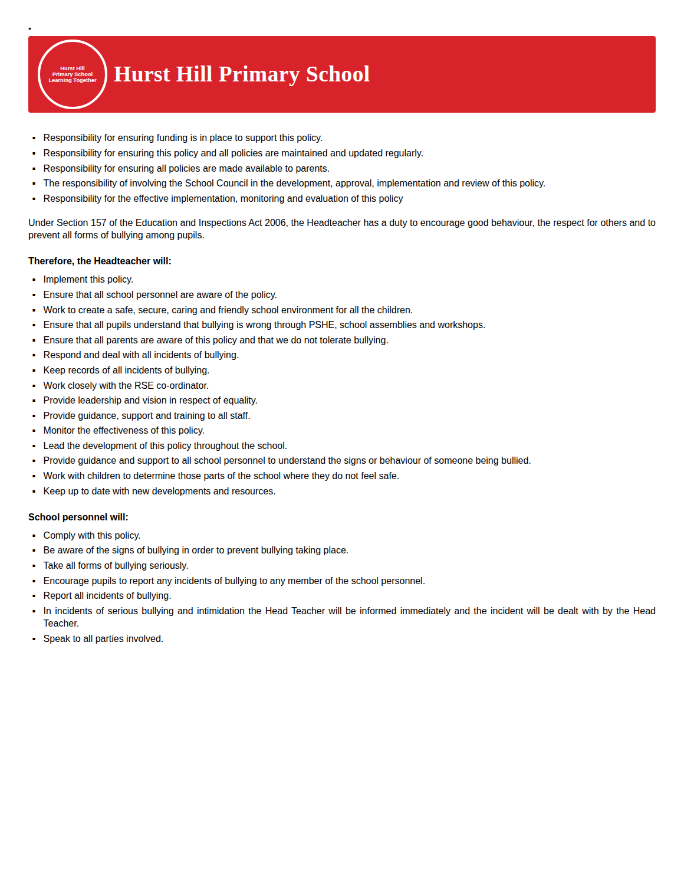▪
Hurst Hill
Primary School
Learning Together
Hurst Hill Primary School
Responsibility for ensuring funding is in place to support this policy.
Responsibility for ensuring this policy and all policies are maintained and updated regularly.
Responsibility for ensuring all policies are made available to parents.
The responsibility of involving the School Council in the development, approval, implementation and review of this policy.
Responsibility for the effective implementation, monitoring and evaluation of this policy
Under Section 157 of the Education and Inspections Act 2006, the Headteacher has a duty to encourage good behaviour, the respect for others and to prevent all forms of bullying among pupils.
Therefore, the Headteacher will:
Implement this policy.
Ensure that all school personnel are aware of the policy.
Work to create a safe, secure, caring and friendly school environment for all the children.
Ensure that all pupils understand that bullying is wrong through PSHE, school assemblies and workshops.
Ensure that all parents are aware of this policy and that we do not tolerate bullying.
Respond and deal with all incidents of bullying.
Keep records of all incidents of bullying.
Work closely with the RSE co-ordinator.
Provide leadership and vision in respect of equality.
Provide guidance, support and training to all staff.
Monitor the effectiveness of this policy.
Lead the development of this policy throughout the school.
Provide guidance and support to all school personnel to understand the signs or behaviour of someone being bullied.
Work with children to determine those parts of the school where they do not feel safe.
Keep up to date with new developments and resources.
School personnel will:
Comply with this policy.
Be aware of the signs of bullying in order to prevent bullying taking place.
Take all forms of bullying seriously.
Encourage pupils to report any incidents of bullying to any member of the school personnel.
Report all incidents of bullying.
In incidents of serious bullying and intimidation the Head Teacher will be informed immediately and the incident will be dealt with by the Head Teacher.
Speak to all parties involved.